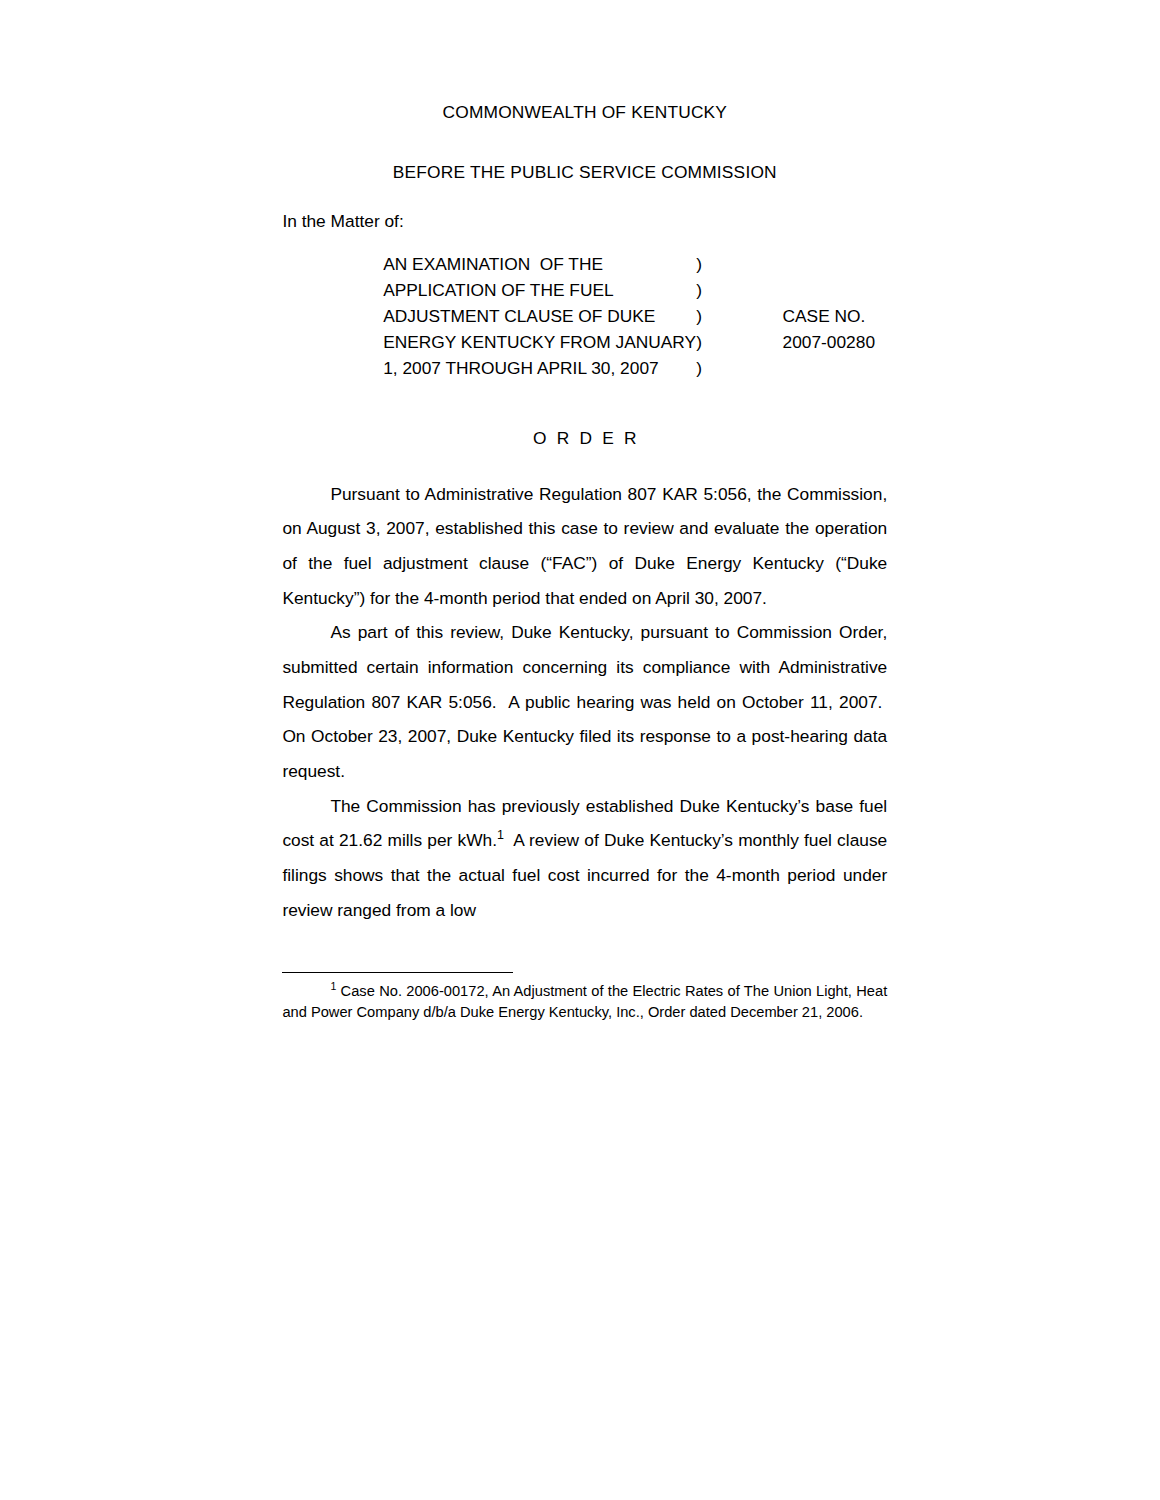COMMONWEALTH OF KENTUCKY
BEFORE THE PUBLIC SERVICE COMMISSION
In the Matter of:
| AN EXAMINATION OF THE | ) | |
| APPLICATION OF THE FUEL | ) | |
| ADJUSTMENT CLAUSE OF DUKE | ) | CASE NO. |
| ENERGY KENTUCKY FROM JANUARY | ) | 2007-00280 |
| 1, 2007 THROUGH APRIL 30, 2007 | ) | |
O R D E R
Pursuant to Administrative Regulation 807 KAR 5:056, the Commission, on August 3, 2007, established this case to review and evaluate the operation of the fuel adjustment clause (“FAC”) of Duke Energy Kentucky (“Duke Kentucky”) for the 4-month period that ended on April 30, 2007.
As part of this review, Duke Kentucky, pursuant to Commission Order, submitted certain information concerning its compliance with Administrative Regulation 807 KAR 5:056. A public hearing was held on October 11, 2007. On October 23, 2007, Duke Kentucky filed its response to a post-hearing data request.
The Commission has previously established Duke Kentucky’s base fuel cost at 21.62 mills per kWh.1 A review of Duke Kentucky’s monthly fuel clause filings shows that the actual fuel cost incurred for the 4-month period under review ranged from a low
1 Case No. 2006-00172, An Adjustment of the Electric Rates of The Union Light, Heat and Power Company d/b/a Duke Energy Kentucky, Inc., Order dated December 21, 2006.